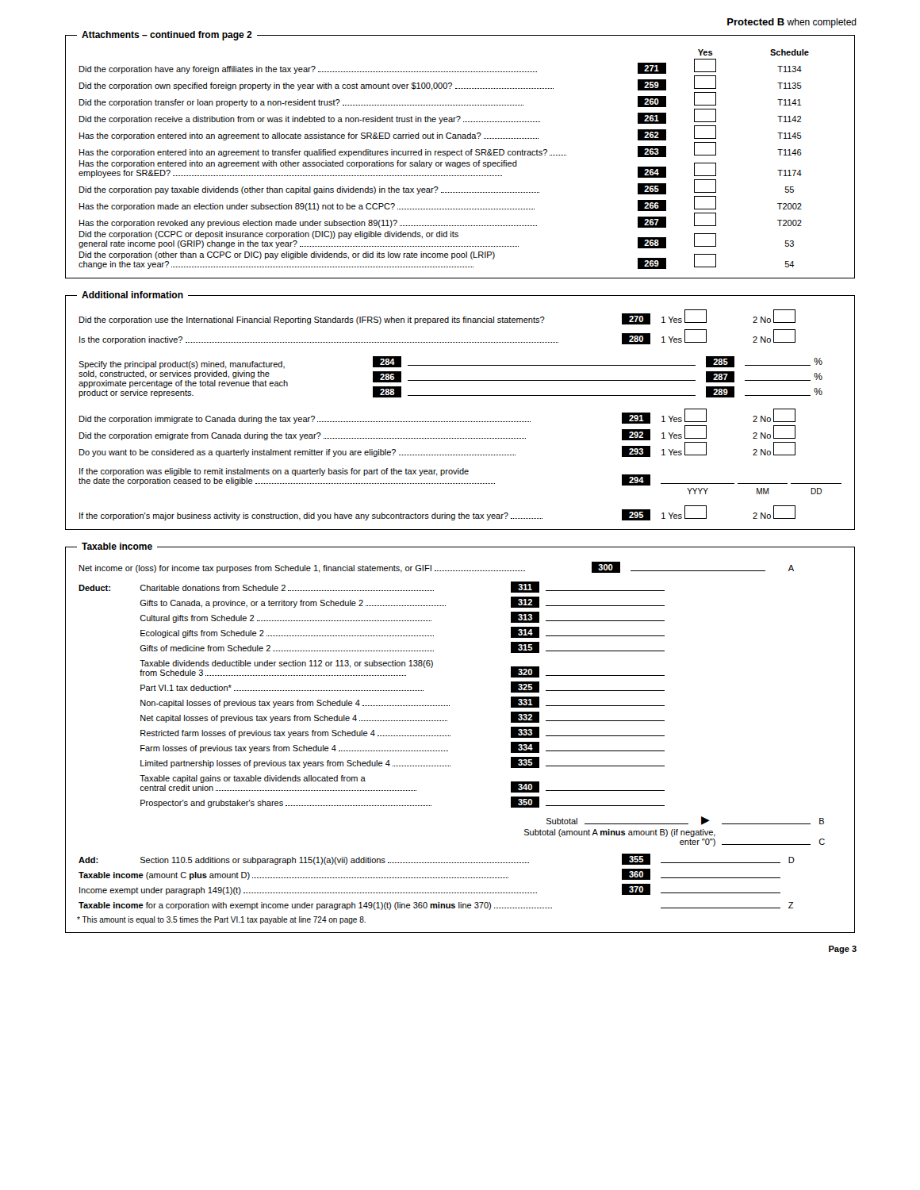Protected B when completed
Attachments – continued from page 2
| | | Yes | Schedule |
| Did the corporation have any foreign affiliates in the tax year? | 271 | | T1134 |
| Did the corporation own specified foreign property in the year with a cost amount over $100,000? | 259 | | T1135 |
| Did the corporation transfer or loan property to a non-resident trust? | 260 | | T1141 |
| Did the corporation receive a distribution from or was it indebted to a non-resident trust in the year? | 261 | | T1142 |
| Has the corporation entered into an agreement to allocate assistance for SR&ED carried out in Canada? | 262 | | T1145 |
| Has the corporation entered into an agreement to transfer qualified expenditures incurred in respect of SR&ED contracts? | 263 | | T1146 |
| Has the corporation entered into an agreement with other associated corporations for salary or wages of specified employees for SR&ED? | 264 | | T1174 |
| Did the corporation pay taxable dividends (other than capital gains dividends) in the tax year? | 265 | | 55 |
| Has the corporation made an election under subsection 89(11) not to be a CCPC? | 266 | | T2002 |
| Has the corporation revoked any previous election made under subsection 89(11)? | 267 | | T2002 |
| Did the corporation (CCPC or deposit insurance corporation (DIC)) pay eligible dividends, or did its general rate income pool (GRIP) change in the tax year? | 268 | | 53 |
| Did the corporation (other than a CCPC or DIC) pay eligible dividends, or did its low rate income pool (LRIP) change in the tax year? | 269 | | 54 |
Additional information
| Did the corporation use the International Financial Reporting Standards (IFRS) when it prepared its financial statements? | 270 | 1 Yes | 2 No |
| Is the corporation inactive? | 280 | 1 Yes | 2 No |
| Specify the principal product(s) mined, manufactured, sold, constructed, or services provided, giving the approximate percentage of the total revenue that each product or service represents. | 284 | | 285 | | % |
| 286 | | 287 | | % |
| 288 | | 289 | | % |
| Did the corporation immigrate to Canada during the tax year? | 291 | 1 Yes | 2 No |
| Did the corporation emigrate from Canada during the tax year? | 292 | 1 Yes | 2 No |
| Do you want to be considered as a quarterly instalment remitter if you are eligible? | 293 | 1 Yes | 2 No |
| If the corporation was eligible to remit instalments on a quarterly basis for part of the tax year, provide the date the corporation ceased to be eligible | 294 | | | |
| | | YYYY | MM | DD |
| If the corporation's major business activity is construction, did you have any subcontractors during the tax year? | 295 | 1 Yes | 2 No |
Taxable income
| Net income or (loss) for income tax purposes from Schedule 1, financial statements, or GIFI | 300 | | A |
| Deduct: | Charitable donations from Schedule 2 | 311 | | |
| | Gifts to Canada, a province, or a territory from Schedule 2 | 312 | | |
| | Cultural gifts from Schedule 2 | 313 | | |
| | Ecological gifts from Schedule 2 | 314 | | |
| | Gifts of medicine from Schedule 2 | 315 | | |
| | Taxable dividends deductible under section 112 or 113, or subsection 138(6) from Schedule 3 | 320 | | |
| | Part VI.1 tax deduction* | 325 | | |
| | Non-capital losses of previous tax years from Schedule 4 | 331 | | |
| | Net capital losses of previous tax years from Schedule 4 | 332 | | |
| | Restricted farm losses of previous tax years from Schedule 4 | 333 | | |
| | Farm losses of previous tax years from Schedule 4 | 334 | | |
| | Limited partnership losses of previous tax years from Schedule 4 | 335 | | |
| | Taxable capital gains or taxable dividends allocated from a central credit union | 340 | | |
| | Prospector's and grubstaker's shares | 350 | | |
| | Subtotal | | ▶ | | B |
| | Subtotal (amount A minus amount B) (if negative, enter "0") | | C |
| Add: | Section 110.5 additions or subparagraph 115(1)(a)(vii) additions | 355 | | D |
| Taxable income (amount C plus amount D) | 360 | | |
| Income exempt under paragraph 149(1)(t) | 370 | | |
| Taxable income for a corporation with exempt income under paragraph 149(1)(t) (line 360 minus line 370) | | Z |
* This amount is equal to 3.5 times the Part VI.1 tax payable at line 724 on page 8.
Page 3